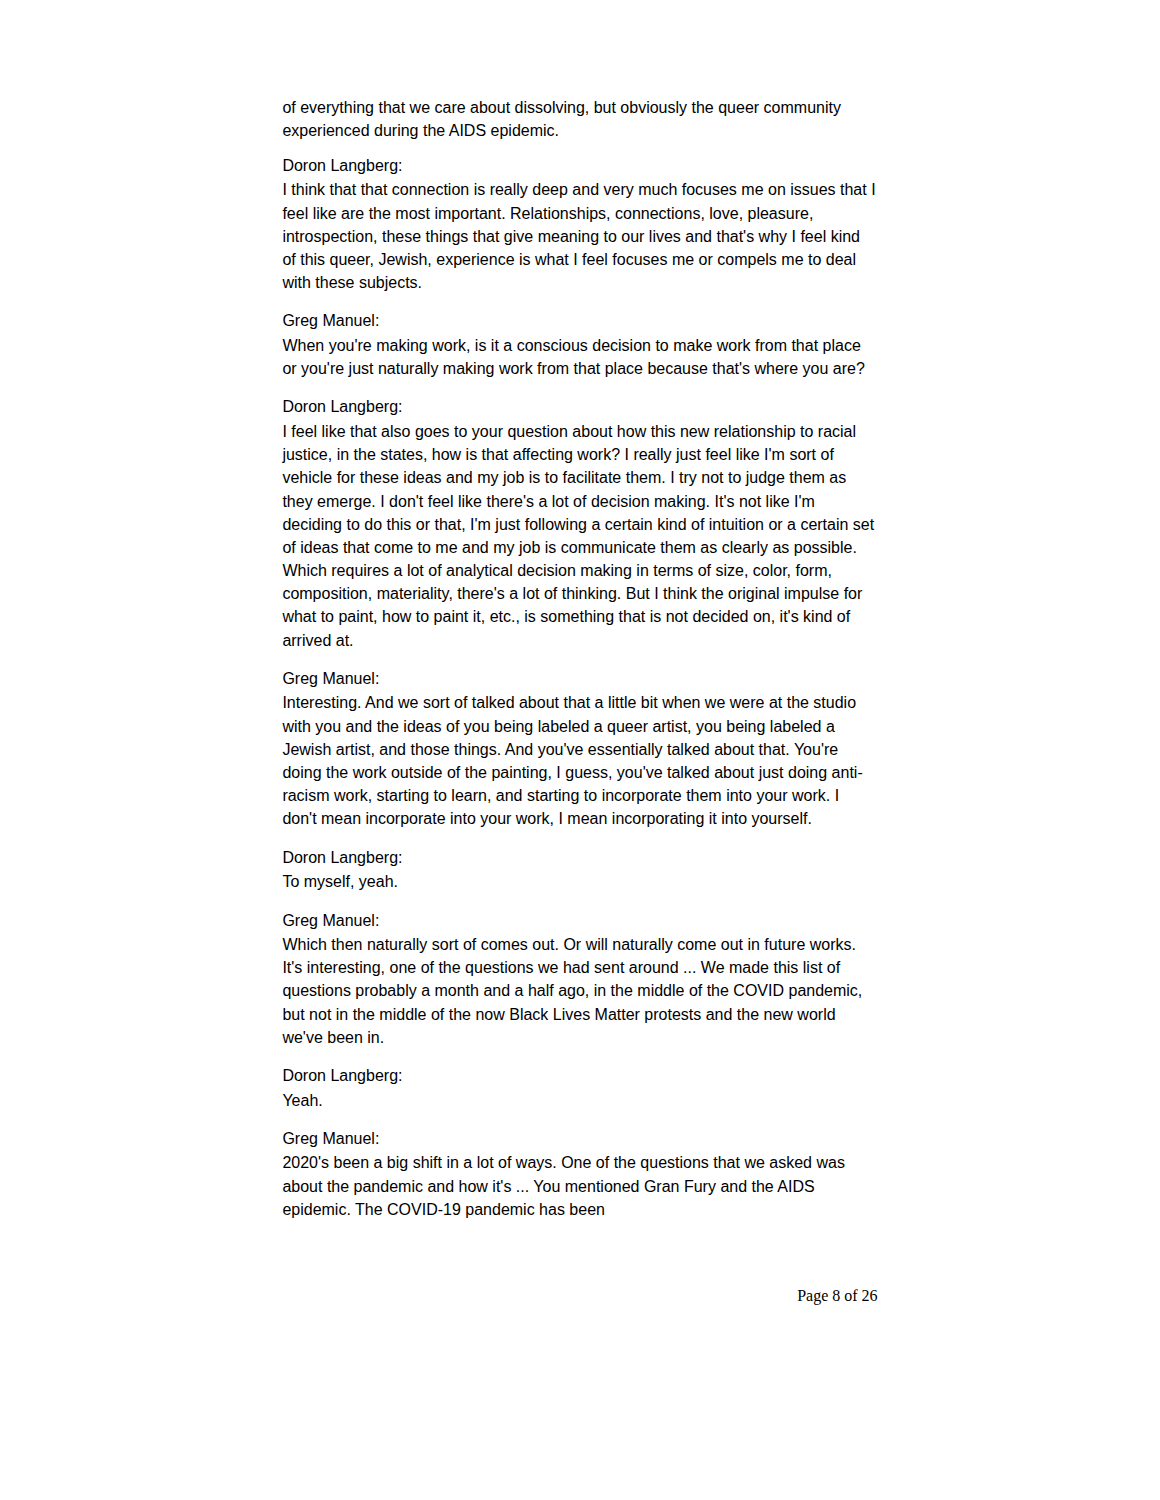of everything that we care about dissolving, but obviously the queer community experienced during the AIDS epidemic.
Doron Langberg:
I think that that connection is really deep and very much focuses me on issues that I feel like are the most important. Relationships, connections, love, pleasure, introspection, these things that give meaning to our lives and that's why I feel kind of this queer, Jewish, experience is what I feel focuses me or compels me to deal with these subjects.
Greg Manuel:
When you're making work, is it a conscious decision to make work from that place or you're just naturally making work from that place because that's where you are?
Doron Langberg:
I feel like that also goes to your question about how this new relationship to racial justice, in the states, how is that affecting work? I really just feel like I'm sort of vehicle for these ideas and my job is to facilitate them. I try not to judge them as they emerge. I don't feel like there's a lot of decision making. It's not like I'm deciding to do this or that, I'm just following a certain kind of intuition or a certain set of ideas that come to me and my job is communicate them as clearly as possible. Which requires a lot of analytical decision making in terms of size, color, form, composition, materiality, there's a lot of thinking. But I think the original impulse for what to paint, how to paint it, etc., is something that is not decided on, it's kind of arrived at.
Greg Manuel:
Interesting. And we sort of talked about that a little bit when we were at the studio with you and the ideas of you being labeled a queer artist, you being labeled a Jewish artist, and those things. And you've essentially talked about that. You're doing the work outside of the painting, I guess, you've talked about just doing anti-racism work, starting to learn, and starting to incorporate them into your work. I don't mean incorporate into your work, I mean incorporating it into yourself.
Doron Langberg:
To myself, yeah.
Greg Manuel:
Which then naturally sort of comes out. Or will naturally come out in future works. It's interesting, one of the questions we had sent around ... We made this list of questions probably a month and a half ago, in the middle of the COVID pandemic, but not in the middle of the now Black Lives Matter protests and the new world we've been in.
Doron Langberg:
Yeah.
Greg Manuel:
2020's been a big shift in a lot of ways. One of the questions that we asked was about the pandemic and how it's ... You mentioned Gran Fury and the AIDS epidemic. The COVID-19 pandemic has been
Page 8 of 26